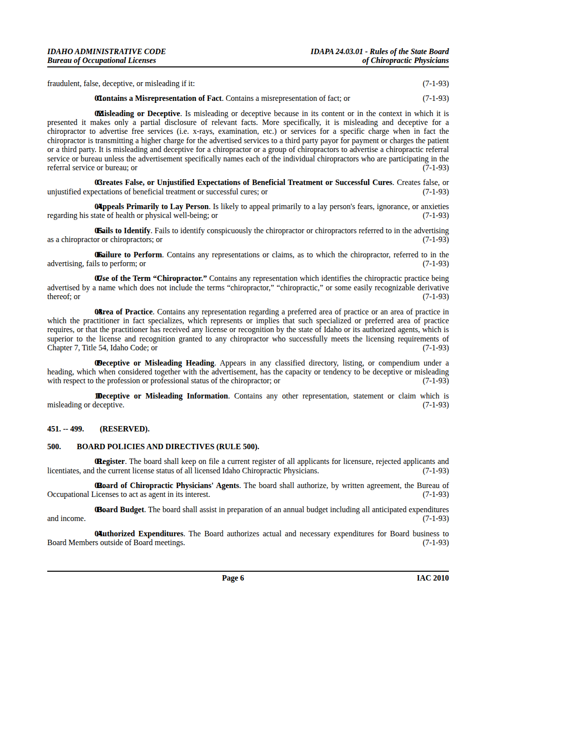IDAHO ADMINISTRATIVE CODE
Bureau of Occupational Licenses
IDAPA 24.03.01 - Rules of the State Board
of Chiropractic Physicians
fraudulent, false, deceptive, or misleading if it:(7-1-93)
01. Contains a Misrepresentation of Fact. Contains a misrepresentation of fact; or(7-1-93)
02. Misleading or Deceptive. Is misleading or deceptive because in its content or in the context in which it is presented it makes only a partial disclosure of relevant facts. More specifically, it is misleading and deceptive for a chiropractor to advertise free services (i.e. x-rays, examination, etc.) or services for a specific charge when in fact the chiropractor is transmitting a higher charge for the advertised services to a third party payor for payment or charges the patient or a third party. It is misleading and deceptive for a chiropractor or a group of chiropractors to advertise a chiropractic referral service or bureau unless the advertisement specifically names each of the individual chiropractors who are participating in the referral service or bureau; or(7-1-93)
03. Creates False, or Unjustified Expectations of Beneficial Treatment or Successful Cures. Creates false, or unjustified expectations of beneficial treatment or successful cures; or(7-1-93)
04. Appeals Primarily to Lay Person. Is likely to appeal primarily to a lay person's fears, ignorance, or anxieties regarding his state of health or physical well-being; or(7-1-93)
05. Fails to Identify. Fails to identify conspicuously the chiropractor or chiropractors referred to in the advertising as a chiropractor or chiropractors; or(7-1-93)
06. Failure to Perform. Contains any representations or claims, as to which the chiropractor, referred to in the advertising, fails to perform; or(7-1-93)
07. Use of the Term “Chiropractor.” Contains any representation which identifies the chiropractic practice being advertised by a name which does not include the terms “chiropractor,” “chiropractic,” or some easily recognizable derivative thereof; or(7-1-93)
08. Area of Practice. Contains any representation regarding a preferred area of practice or an area of practice in which the practitioner in fact specializes, which represents or implies that such specialized or preferred area of practice requires, or that the practitioner has received any license or recognition by the state of Idaho or its authorized agents, which is superior to the license and recognition granted to any chiropractor who successfully meets the licensing requirements of Chapter 7, Title 54, Idaho Code; or(7-1-93)
09. Deceptive or Misleading Heading. Appears in any classified directory, listing, or compendium under a heading, which when considered together with the advertisement, has the capacity or tendency to be deceptive or misleading with respect to the profession or professional status of the chiropractor; or(7-1-93)
10. Deceptive or Misleading Information. Contains any other representation, statement or claim which is misleading or deceptive.(7-1-93)
451. -- 499. (RESERVED).
500. BOARD POLICIES AND DIRECTIVES (RULE 500).
01. Register. The board shall keep on file a current register of all applicants for licensure, rejected applicants and licentiates, and the current license status of all licensed Idaho Chiropractic Physicians.(7-1-93)
02. Board of Chiropractic Physicians' Agents. The board shall authorize, by written agreement, the Bureau of Occupational Licenses to act as agent in its interest.(7-1-93)
03. Board Budget. The board shall assist in preparation of an annual budget including all anticipated expenditures and income.(7-1-93)
04. Authorized Expenditures. The Board authorizes actual and necessary expenditures for Board business to Board Members outside of Board meetings.(7-1-93)
Page 6
IAC 2010